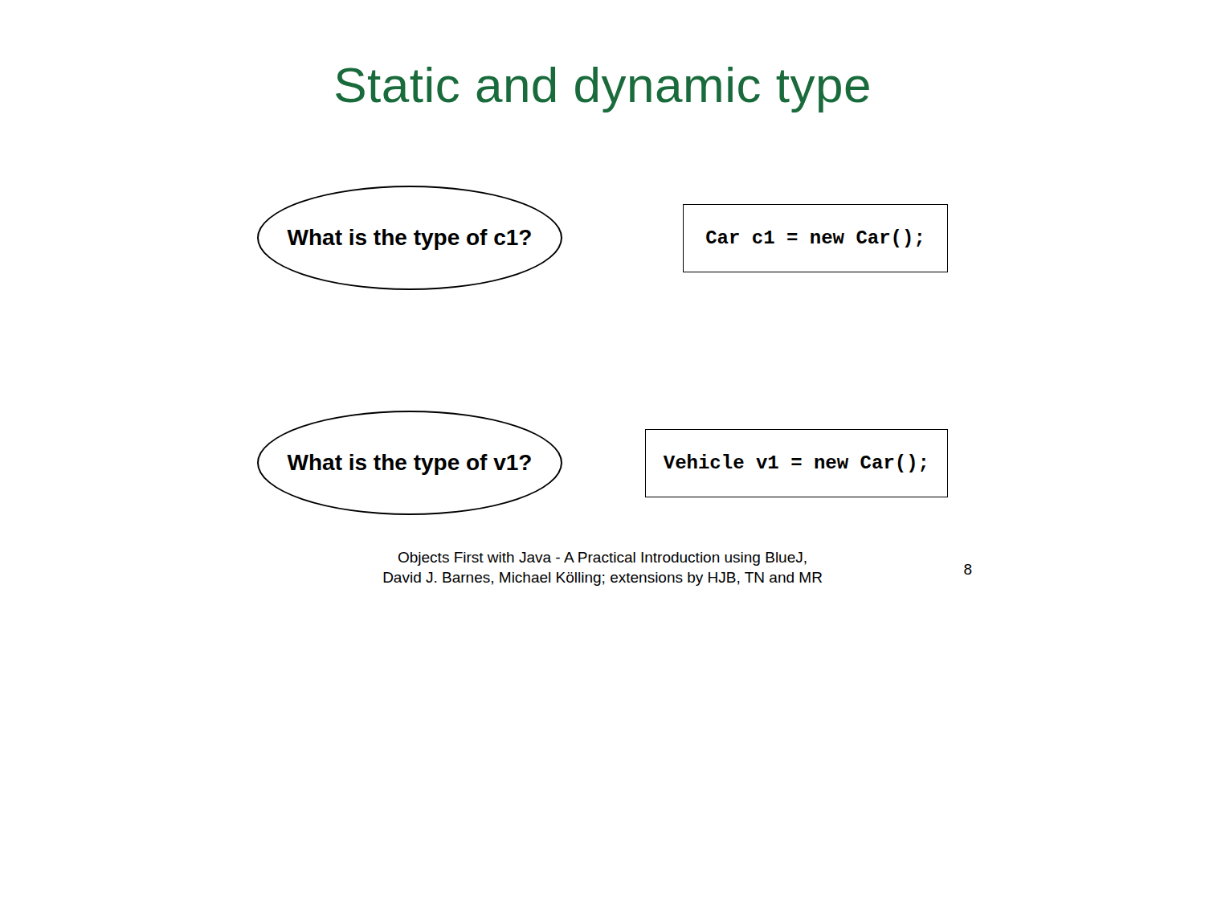Static and dynamic type
What is the type of c1?
Car c1 = new Car();
What is the type of v1?
Vehicle v1 = new Car();
Objects First with Java - A Practical Introduction using BlueJ,
David J. Barnes, Michael Kölling; extensions by HJB, TN and MR
8